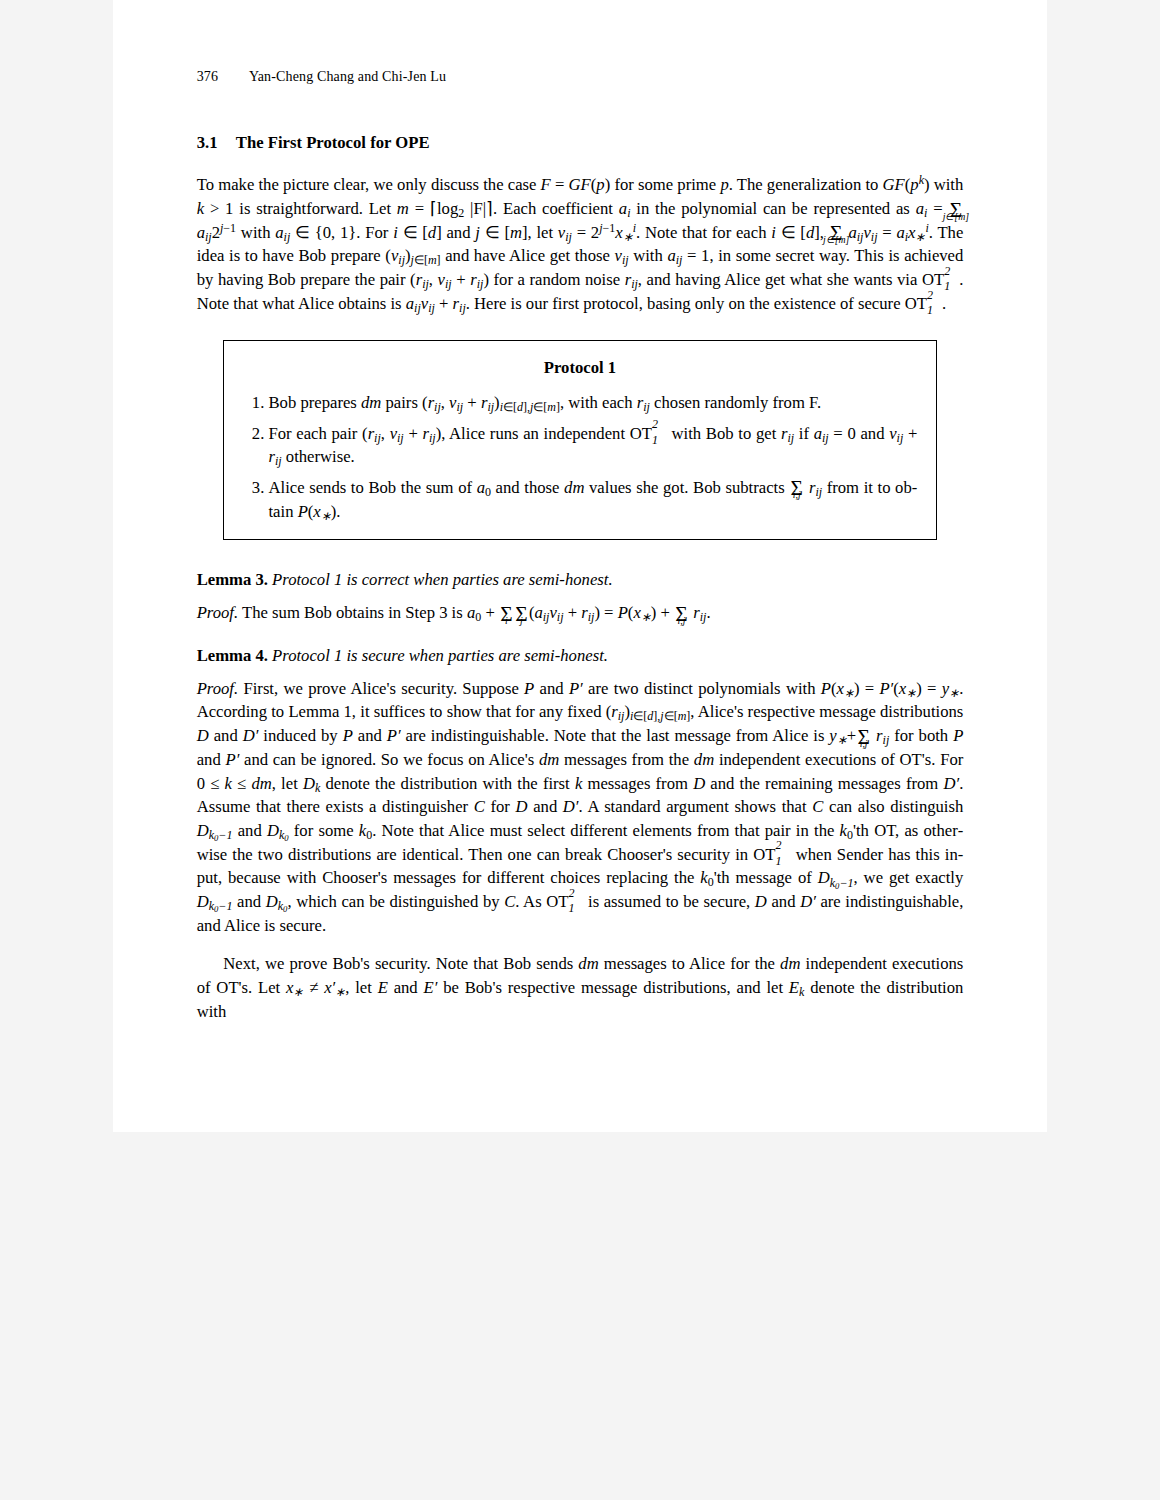376 Yan-Cheng Chang and Chi-Jen Lu
3.1 The First Protocol for OPE
To make the picture clear, we only discuss the case F = GF(p) for some prime p. The generalization to GF(pk) with k > 1 is straightforward. Let m = ⌈log2 |F|⌉. Each coefficient ai in the polynomial can be represented as ai = Σj∈[m] aij2j−1 with aij ∈ {0, 1}. For i ∈ [d] and j ∈ [m], let vij = 2j−1x∗i. Note that for each i ∈ [d], Σj∈[m] aijvij = aix∗i. The idea is to have Bob prepare (vij)j∈[m] and have Alice get those vij with aij = 1, in some secret way. This is achieved by having Bob prepare the pair (rij, vij + rij) for a random noise rij, and having Alice get what she wants via OT12. Note that what Alice obtains is aijvij + rij. Here is our first protocol, basing only on the existence of secure OT12.
Protocol 1
Bob prepares dm pairs (rij, vij + rij)i∈[d],j∈[m], with each rij chosen randomly from F.
For each pair (rij, vij + rij), Alice runs an independent OT12 with Bob to get rij if aij = 0 and vij + rij otherwise.
Alice sends to Bob the sum of a0 and those dm values she got. Bob subtracts Σi,j rij from it to obtain P(x∗).
Lemma 3. Protocol 1 is correct when parties are semi-honest.
Proof. The sum Bob obtains in Step 3 is a0 + Σi Σj(aijvij + rij) = P(x∗) + Σi,j rij.
Lemma 4. Protocol 1 is secure when parties are semi-honest.
Proof. First, we prove Alice's security. Suppose P and P′ are two distinct polynomials with P(x∗) = P′(x∗) = y∗. According to Lemma 1, it suffices to show that for any fixed (rij)i∈[d],j∈[m], Alice's respective message distributions D and D′ induced by P and P′ are indistinguishable. Note that the last message from Alice is y∗+Σi,j rij for both P and P′ and can be ignored. So we focus on Alice's dm messages from the dm independent executions of OT's. For 0 ≤ k ≤ dm, let Dk denote the distribution with the first k messages from D and the remaining messages from D′. Assume that there exists a distinguisher C for D and D′. A standard argument shows that C can also distinguish Dk0−1 and Dk0 for some k0. Note that Alice must select different elements from that pair in the k0'th OT, as otherwise the two distributions are identical. Then one can break Chooser's security in OT12 when Sender has this input, because with Chooser's messages for different choices replacing the k0'th message of Dk0−1, we get exactly Dk0−1 and Dk0, which can be distinguished by C. As OT12 is assumed to be secure, D and D′ are indistinguishable, and Alice is secure.
Next, we prove Bob's security. Note that Bob sends dm messages to Alice for the dm independent executions of OT's. Let x∗ ≠ x′∗, let E and E′ be Bob's respective message distributions, and let Ek denote the distribution with